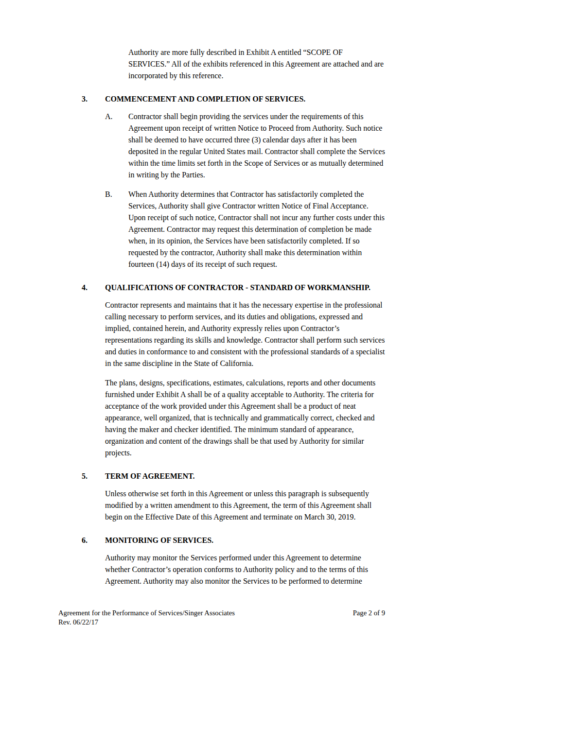Authority are more fully described in Exhibit A entitled “SCOPE OF SERVICES.” All of the exhibits referenced in this Agreement are attached and are incorporated by this reference.
3. COMMENCEMENT AND COMPLETION OF SERVICES.
A. Contractor shall begin providing the services under the requirements of this Agreement upon receipt of written Notice to Proceed from Authority. Such notice shall be deemed to have occurred three (3) calendar days after it has been deposited in the regular United States mail. Contractor shall complete the Services within the time limits set forth in the Scope of Services or as mutually determined in writing by the Parties.
B. When Authority determines that Contractor has satisfactorily completed the Services, Authority shall give Contractor written Notice of Final Acceptance. Upon receipt of such notice, Contractor shall not incur any further costs under this Agreement. Contractor may request this determination of completion be made when, in its opinion, the Services have been satisfactorily completed. If so requested by the contractor, Authority shall make this determination within fourteen (14) days of its receipt of such request.
4. QUALIFICATIONS OF CONTRACTOR - STANDARD OF WORKMANSHIP.
Contractor represents and maintains that it has the necessary expertise in the professional calling necessary to perform services, and its duties and obligations, expressed and implied, contained herein, and Authority expressly relies upon Contractor’s representations regarding its skills and knowledge. Contractor shall perform such services and duties in conformance to and consistent with the professional standards of a specialist in the same discipline in the State of California.
The plans, designs, specifications, estimates, calculations, reports and other documents furnished under Exhibit A shall be of a quality acceptable to Authority. The criteria for acceptance of the work provided under this Agreement shall be a product of neat appearance, well organized, that is technically and grammatically correct, checked and having the maker and checker identified. The minimum standard of appearance, organization and content of the drawings shall be that used by Authority for similar projects.
5. TERM OF AGREEMENT.
Unless otherwise set forth in this Agreement or unless this paragraph is subsequently modified by a written amendment to this Agreement, the term of this Agreement shall begin on the Effective Date of this Agreement and terminate on March 30, 2019.
6. MONITORING OF SERVICES.
Authority may monitor the Services performed under this Agreement to determine whether Contractor’s operation conforms to Authority policy and to the terms of this Agreement. Authority may also monitor the Services to be performed to determine
Agreement for the Performance of Services/Singer Associates
Rev. 06/22/17
Page 2 of 9